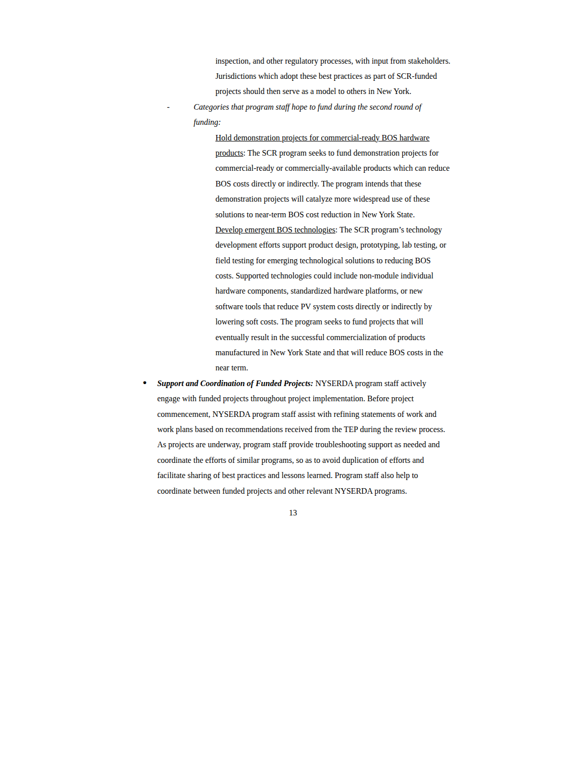inspection, and other regulatory processes, with input from stakeholders. Jurisdictions which adopt these best practices as part of SCR-funded projects should then serve as a model to others in New York.
- Categories that program staff hope to fund during the second round of funding:
Hold demonstration projects for commercial-ready BOS hardware products: The SCR program seeks to fund demonstration projects for commercial-ready or commercially-available products which can reduce BOS costs directly or indirectly. The program intends that these demonstration projects will catalyze more widespread use of these solutions to near-term BOS cost reduction in New York State.
Develop emergent BOS technologies: The SCR program’s technology development efforts support product design, prototyping, lab testing, or field testing for emerging technological solutions to reducing BOS costs. Supported technologies could include non-module individual hardware components, standardized hardware platforms, or new software tools that reduce PV system costs directly or indirectly by lowering soft costs. The program seeks to fund projects that will eventually result in the successful commercialization of products manufactured in New York State and that will reduce BOS costs in the near term.
● Support and Coordination of Funded Projects: NYSERDA program staff actively engage with funded projects throughout project implementation. Before project commencement, NYSERDA program staff assist with refining statements of work and work plans based on recommendations received from the TEP during the review process. As projects are underway, program staff provide troubleshooting support as needed and coordinate the efforts of similar programs, so as to avoid duplication of efforts and facilitate sharing of best practices and lessons learned. Program staff also help to coordinate between funded projects and other relevant NYSERDA programs.
13